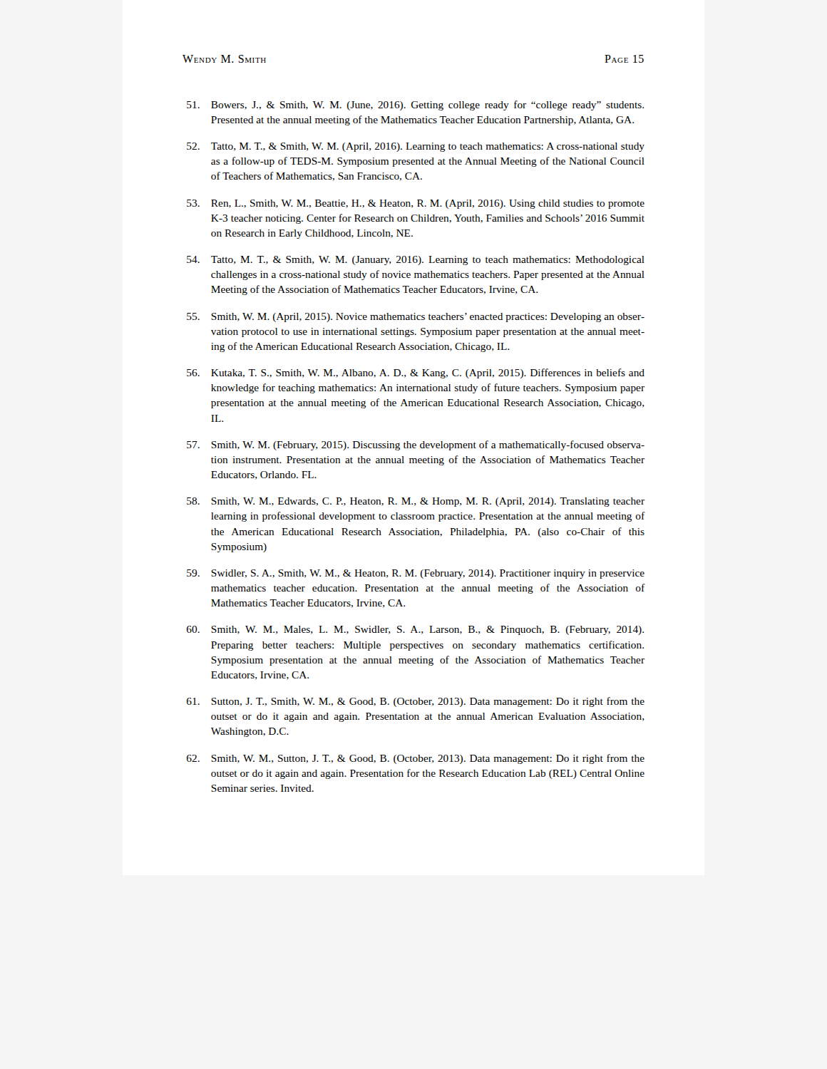Wendy M. Smith Page 15
51. Bowers, J., & Smith, W. M. (June, 2016). Getting college ready for “college ready” students. Presented at the annual meeting of the Mathematics Teacher Education Partnership, Atlanta, GA.
52. Tatto, M. T., & Smith, W. M. (April, 2016). Learning to teach mathematics: A cross-national study as a follow-up of TEDS-M. Symposium presented at the Annual Meeting of the National Council of Teachers of Mathematics, San Francisco, CA.
53. Ren, L., Smith, W. M., Beattie, H., & Heaton, R. M. (April, 2016). Using child studies to promote K-3 teacher noticing. Center for Research on Children, Youth, Families and Schools’ 2016 Summit on Research in Early Childhood, Lincoln, NE.
54. Tatto, M. T., & Smith, W. M. (January, 2016). Learning to teach mathematics: Methodological challenges in a cross-national study of novice mathematics teachers. Paper presented at the Annual Meeting of the Association of Mathematics Teacher Educators, Irvine, CA.
55. Smith, W. M. (April, 2015). Novice mathematics teachers’ enacted practices: Developing an observation protocol to use in international settings. Symposium paper presentation at the annual meeting of the American Educational Research Association, Chicago, IL.
56. Kutaka, T. S., Smith, W. M., Albano, A. D., & Kang, C. (April, 2015). Differences in beliefs and knowledge for teaching mathematics: An international study of future teachers. Symposium paper presentation at the annual meeting of the American Educational Research Association, Chicago, IL.
57. Smith, W. M. (February, 2015). Discussing the development of a mathematically-focused observation instrument. Presentation at the annual meeting of the Association of Mathematics Teacher Educators, Orlando. FL.
58. Smith, W. M., Edwards, C. P., Heaton, R. M., & Homp, M. R. (April, 2014). Translating teacher learning in professional development to classroom practice. Presentation at the annual meeting of the American Educational Research Association, Philadelphia, PA. (also co-Chair of this Symposium)
59. Swidler, S. A., Smith, W. M., & Heaton, R. M. (February, 2014). Practitioner inquiry in preservice mathematics teacher education. Presentation at the annual meeting of the Association of Mathematics Teacher Educators, Irvine, CA.
60. Smith, W. M., Males, L. M., Swidler, S. A., Larson, B., & Pinquoch, B. (February, 2014). Preparing better teachers: Multiple perspectives on secondary mathematics certification. Symposium presentation at the annual meeting of the Association of Mathematics Teacher Educators, Irvine, CA.
61. Sutton, J. T., Smith, W. M., & Good, B. (October, 2013). Data management: Do it right from the outset or do it again and again. Presentation at the annual American Evaluation Association, Washington, D.C.
62. Smith, W. M., Sutton, J. T., & Good, B. (October, 2013). Data management: Do it right from the outset or do it again and again. Presentation for the Research Education Lab (REL) Central Online Seminar series. Invited.